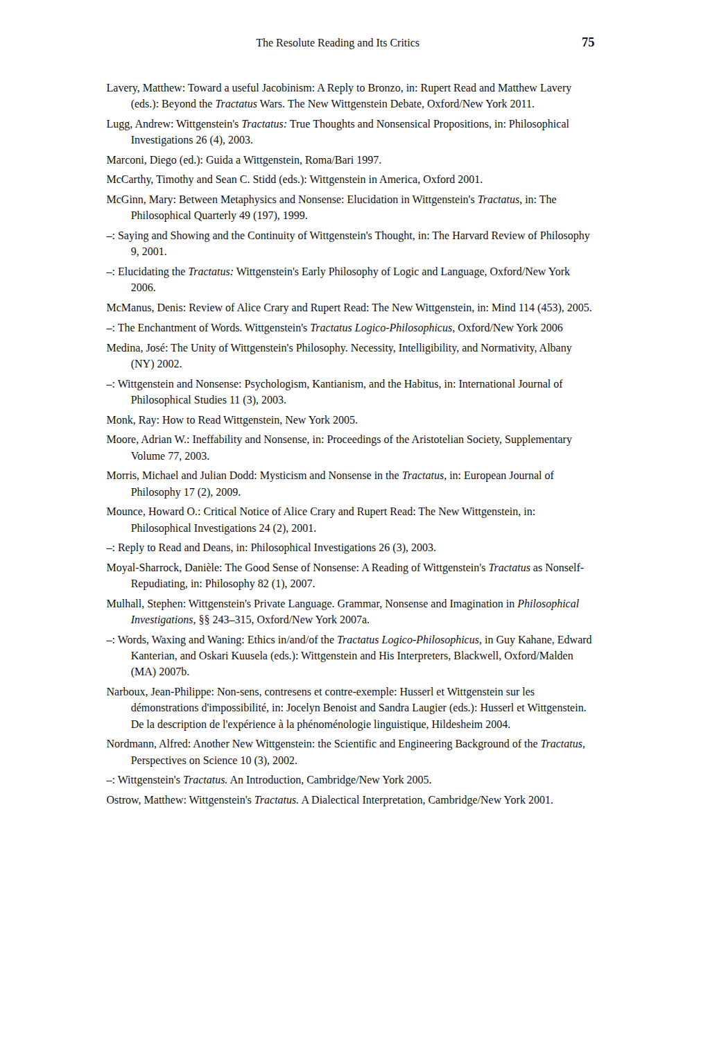The Resolute Reading and Its Critics 75
Lavery, Matthew: Toward a useful Jacobinism: A Reply to Bronzo, in: Rupert Read and Matthew Lavery (eds.): Beyond the Tractatus Wars. The New Wittgenstein Debate, Oxford/New York 2011.
Lugg, Andrew: Wittgenstein's Tractatus: True Thoughts and Nonsensical Propositions, in: Philosophical Investigations 26 (4), 2003.
Marconi, Diego (ed.): Guida a Wittgenstein, Roma/Bari 1997.
McCarthy, Timothy and Sean C. Stidd (eds.): Wittgenstein in America, Oxford 2001.
McGinn, Mary: Between Metaphysics and Nonsense: Elucidation in Wittgenstein's Tractatus, in: The Philosophical Quarterly 49 (197), 1999.
–: Saying and Showing and the Continuity of Wittgenstein's Thought, in: The Harvard Review of Philosophy 9, 2001.
–: Elucidating the Tractatus: Wittgenstein's Early Philosophy of Logic and Language, Oxford/New York 2006.
McManus, Denis: Review of Alice Crary and Rupert Read: The New Wittgenstein, in: Mind 114 (453), 2005.
–: The Enchantment of Words. Wittgenstein's Tractatus Logico-Philosophicus, Oxford/New York 2006
Medina, José: The Unity of Wittgenstein's Philosophy. Necessity, Intelligibility, and Normativity, Albany (NY) 2002.
–: Wittgenstein and Nonsense: Psychologism, Kantianism, and the Habitus, in: International Journal of Philosophical Studies 11 (3), 2003.
Monk, Ray: How to Read Wittgenstein, New York 2005.
Moore, Adrian W.: Ineffability and Nonsense, in: Proceedings of the Aristotelian Society, Supplementary Volume 77, 2003.
Morris, Michael and Julian Dodd: Mysticism and Nonsense in the Tractatus, in: European Journal of Philosophy 17 (2), 2009.
Mounce, Howard O.: Critical Notice of Alice Crary and Rupert Read: The New Wittgenstein, in: Philosophical Investigations 24 (2), 2001.
–: Reply to Read and Deans, in: Philosophical Investigations 26 (3), 2003.
Moyal-Sharrock, Danièle: The Good Sense of Nonsense: A Reading of Wittgenstein's Tractatus as Nonself-Repudiating, in: Philosophy 82 (1), 2007.
Mulhall, Stephen: Wittgenstein's Private Language. Grammar, Nonsense and Imagination in Philosophical Investigations, §§ 243–315, Oxford/New York 2007a.
–: Words, Waxing and Waning: Ethics in/and/of the Tractatus Logico-Philosophicus, in Guy Kahane, Edward Kanterian, and Oskari Kuusela (eds.): Wittgenstein and His Interpreters, Blackwell, Oxford/Malden (MA) 2007b.
Narboux, Jean-Philippe: Non-sens, contresens et contre-exemple: Husserl et Wittgenstein sur les démonstrations d'impossibilité, in: Jocelyn Benoist and Sandra Laugier (eds.): Husserl et Wittgenstein. De la description de l'expérience à la phénoménologie linguistique, Hildesheim 2004.
Nordmann, Alfred: Another New Wittgenstein: the Scientific and Engineering Background of the Tractatus, Perspectives on Science 10 (3), 2002.
–: Wittgenstein's Tractatus. An Introduction, Cambridge/New York 2005.
Ostrow, Matthew: Wittgenstein's Tractatus. A Dialectical Interpretation, Cambridge/New York 2001.